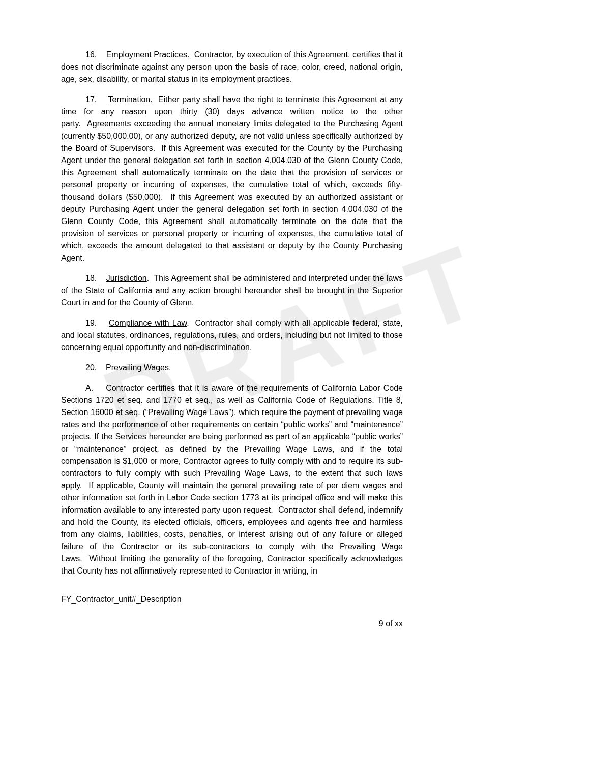DRAFT
16. Employment Practices. Contractor, by execution of this Agreement, certifies that it does not discriminate against any person upon the basis of race, color, creed, national origin, age, sex, disability, or marital status in its employment practices.
17. Termination. Either party shall have the right to terminate this Agreement at any time for any reason upon thirty (30) days advance written notice to the other party. Agreements exceeding the annual monetary limits delegated to the Purchasing Agent (currently $50,000.00), or any authorized deputy, are not valid unless specifically authorized by the Board of Supervisors. If this Agreement was executed for the County by the Purchasing Agent under the general delegation set forth in section 4.004.030 of the Glenn County Code, this Agreement shall automatically terminate on the date that the provision of services or personal property or incurring of expenses, the cumulative total of which, exceeds fifty-thousand dollars ($50,000). If this Agreement was executed by an authorized assistant or deputy Purchasing Agent under the general delegation set forth in section 4.004.030 of the Glenn County Code, this Agreement shall automatically terminate on the date that the provision of services or personal property or incurring of expenses, the cumulative total of which, exceeds the amount delegated to that assistant or deputy by the County Purchasing Agent.
18. Jurisdiction. This Agreement shall be administered and interpreted under the laws of the State of California and any action brought hereunder shall be brought in the Superior Court in and for the County of Glenn.
19. Compliance with Law. Contractor shall comply with all applicable federal, state, and local statutes, ordinances, regulations, rules, and orders, including but not limited to those concerning equal opportunity and non-discrimination.
20. Prevailing Wages.
A. Contractor certifies that it is aware of the requirements of California Labor Code Sections 1720 et seq. and 1770 et seq., as well as California Code of Regulations, Title 8, Section 16000 et seq. (“Prevailing Wage Laws”), which require the payment of prevailing wage rates and the performance of other requirements on certain “public works” and “maintenance” projects. If the Services hereunder are being performed as part of an applicable “public works” or “maintenance” project, as defined by the Prevailing Wage Laws, and if the total compensation is $1,000 or more, Contractor agrees to fully comply with and to require its sub-contractors to fully comply with such Prevailing Wage Laws, to the extent that such laws apply. If applicable, County will maintain the general prevailing rate of per diem wages and other information set forth in Labor Code section 1773 at its principal office and will make this information available to any interested party upon request. Contractor shall defend, indemnify and hold the County, its elected officials, officers, employees and agents free and harmless from any claims, liabilities, costs, penalties, or interest arising out of any failure or alleged failure of the Contractor or its sub-contractors to comply with the Prevailing Wage Laws. Without limiting the generality of the foregoing, Contractor specifically acknowledges that County has not affirmatively represented to Contractor in writing, in
FY_Contractor_unit#_Description
9 of xx